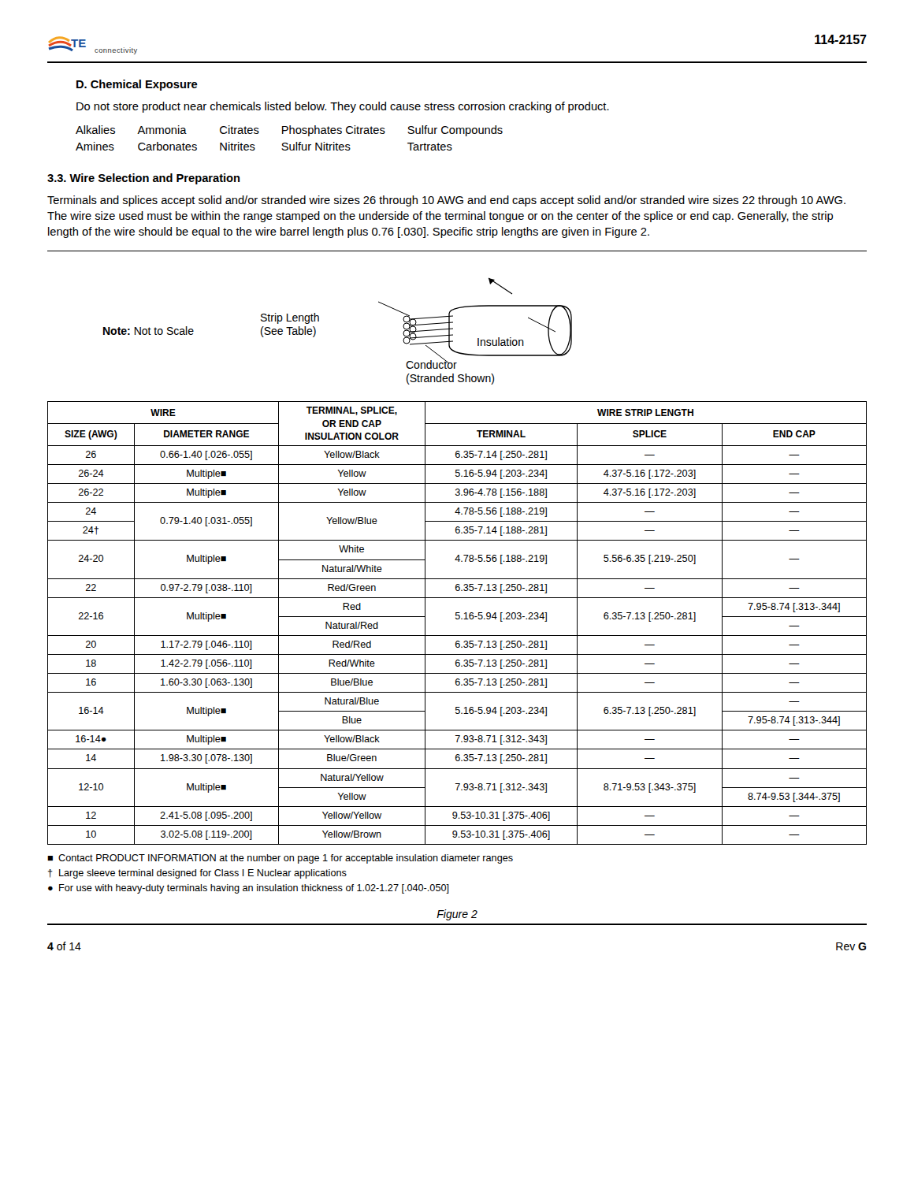TE
connectivity
114‑2157
D. Chemical Exposure
Do not store product near chemicals listed below. They could cause stress corrosion cracking of product.
| Alkalies | Ammonia | Citrates | Phosphates Citrates | Sulfur Compounds |
| Amines | Carbonates | Nitrites | Sulfur Nitrites | Tartrates |
3.3. Wire Selection and Preparation
Terminals and splices accept solid and/or stranded wire sizes 26 through 10 AWG and end caps accept solid and/or stranded wire sizes 22 through 10 AWG. The wire size used must be within the range stamped on the underside of the terminal tongue or on the center of the splice or end cap. Generally, the strip length of the wire should be equal to the wire barrel length plus 0.76 [.030]. Specific strip lengths are given in Figure 2.
Note: Not to Scale
Strip Length
(See Table)
Insulation
Conductor
(Stranded Shown)
| WIRE | TERMINAL, SPLICE, OR END CAP INSULATION COLOR | WIRE STRIP LENGTH |
| --- | --- | --- |
| SIZE (AWG) | DIAMETER RANGE | TERMINAL | SPLICE | END CAP |
| 26 | 0.66-1.40 [.026-.055] | Yellow/Black | 6.35-7.14 [.250-.281] | — | — |
| 26-24 | Multiple■ | Yellow | 5.16-5.94 [.203-.234] | 4.37-5.16 [.172-.203] | — |
| 26-22 | Multiple■ | Yellow | 3.96-4.78 [.156-.188] | 4.37-5.16 [.172-.203] | — |
| 24 | 0.79-1.40 [.031-.055] | Yellow/Blue | 4.78-5.56 [.188-.219] | — | — |
| 24† | 6.35-7.14 [.188-.281] | — | — |
| 24-20 | Multiple■ | White | 4.78-5.56 [.188-.219] | 5.56-6.35 [.219-.250] | — |
| Natural/White |
| 22 | 0.97-2.79 [.038-.110] | Red/Green | 6.35-7.13 [.250-.281] | — | — |
| 22-16 | Multiple■ | Red | 5.16-5.94 [.203-.234] | 6.35-7.13 [.250-.281] | 7.95-8.74 [.313-.344] |
| Natural/Red | — |
| 20 | 1.17-2.79 [.046-.110] | Red/Red | 6.35-7.13 [.250-.281] | — | — |
| 18 | 1.42-2.79 [.056-.110] | Red/White | 6.35-7.13 [.250-.281] | — | — |
| 16 | 1.60-3.30 [.063-.130] | Blue/Blue | 6.35-7.13 [.250-.281] | — | — |
| 16-14 | Multiple■ | Natural/Blue | 5.16-5.94 [.203-.234] | 6.35-7.13 [.250-.281] | — |
| Blue | 7.95-8.74 [.313-.344] |
| 16-14● | Multiple■ | Yellow/Black | 7.93-8.71 [.312-.343] | — | — |
| 14 | 1.98-3.30 [.078-.130] | Blue/Green | 6.35-7.13 [.250-.281] | — | — |
| 12-10 | Multiple■ | Natural/Yellow | 7.93-8.71 [.312-.343] | 8.71-9.53 [.343-.375] | — |
| Yellow | 8.74-9.53 [.344-.375] |
| 12 | 2.41-5.08 [.095-.200] | Yellow/Yellow | 9.53-10.31 [.375-.406] | — | — |
| 10 | 3.02-5.08 [.119-.200] | Yellow/Brown | 9.53-10.31 [.375-.406] | — | — |
■Contact PRODUCT INFORMATION at the number on page 1 for acceptable insulation diameter ranges
†Large sleeve terminal designed for Class I E Nuclear applications
●For use with heavy‑duty terminals having an insulation thickness of 1.02‑1.27 [.040‑.050]
Figure 2
4 of 14
Rev G